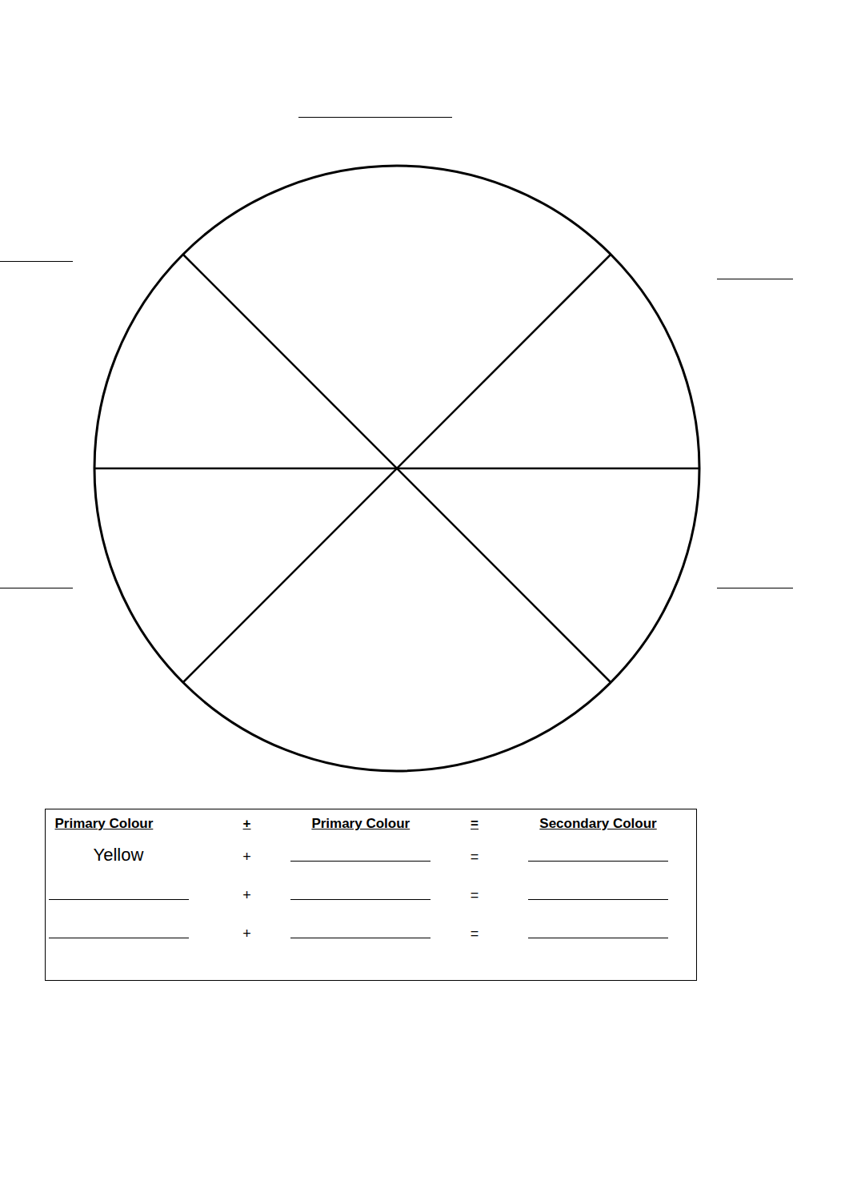| Primary Colour | + | Primary Colour | = | Secondary Colour |
| --- | --- | --- | --- | --- |
| Yellow | + | | = | |
| | + | | = | |
| | + | | = | |